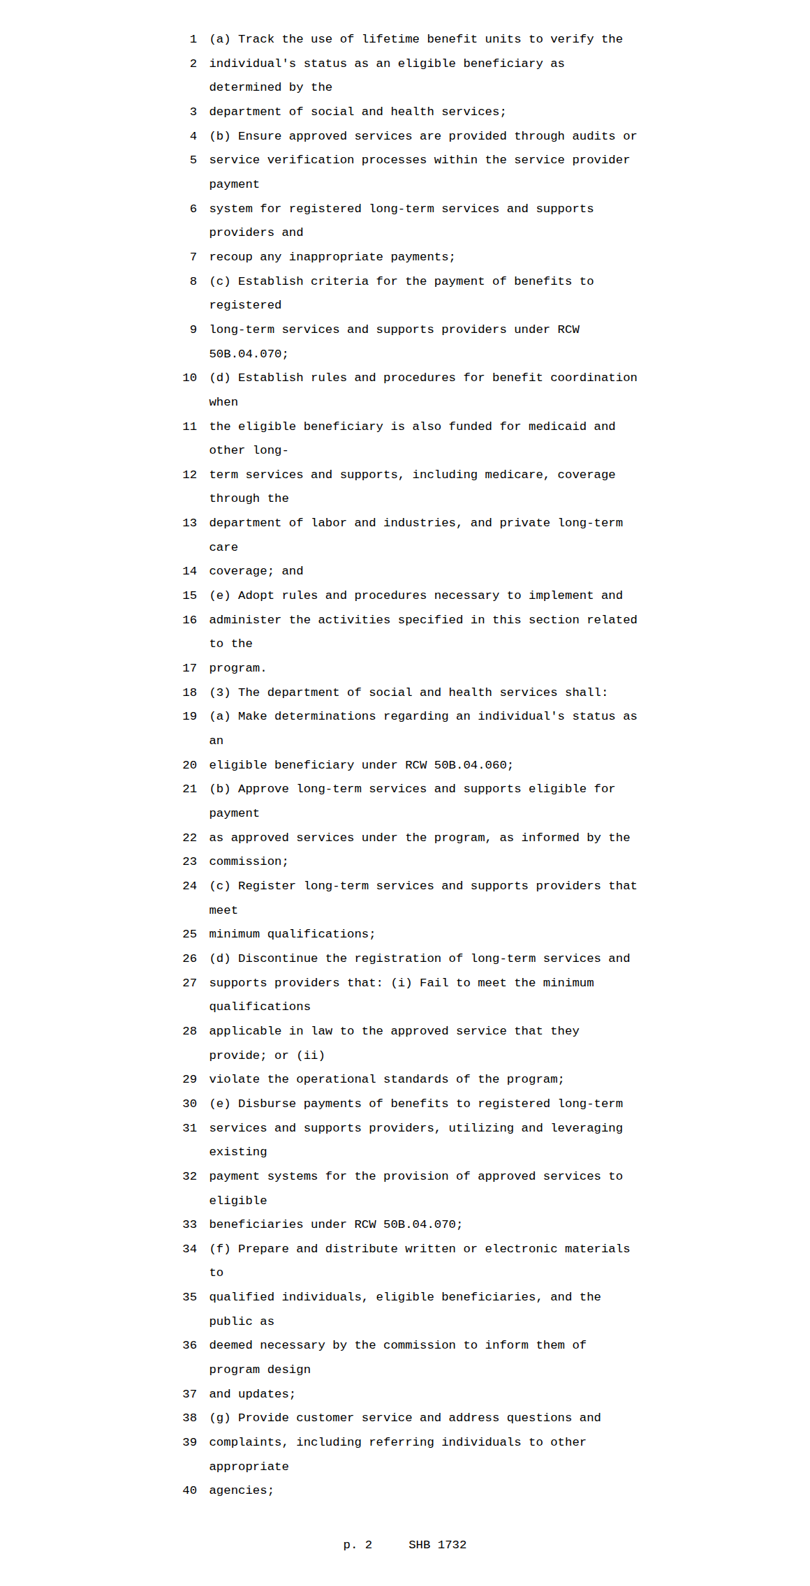(a) Track the use of lifetime benefit units to verify the
individual's status as an eligible beneficiary as determined by the
department of social and health services;
(b) Ensure approved services are provided through audits or
service verification processes within the service provider payment
system for registered long-term services and supports providers and
recoup any inappropriate payments;
(c) Establish criteria for the payment of benefits to registered
long-term services and supports providers under RCW 50B.04.070;
(d) Establish rules and procedures for benefit coordination when
the eligible beneficiary is also funded for medicaid and other long-
term services and supports, including medicare, coverage through the
department of labor and industries, and private long-term care
coverage; and
(e) Adopt rules and procedures necessary to implement and
administer the activities specified in this section related to the
program.
(3) The department of social and health services shall:
(a) Make determinations regarding an individual's status as an
eligible beneficiary under RCW 50B.04.060;
(b) Approve long-term services and supports eligible for payment
as approved services under the program, as informed by the
commission;
(c) Register long-term services and supports providers that meet
minimum qualifications;
(d) Discontinue the registration of long-term services and
supports providers that: (i) Fail to meet the minimum qualifications
applicable in law to the approved service that they provide; or (ii)
violate the operational standards of the program;
(e) Disburse payments of benefits to registered long-term
services and supports providers, utilizing and leveraging existing
payment systems for the provision of approved services to eligible
beneficiaries under RCW 50B.04.070;
(f) Prepare and distribute written or electronic materials to
qualified individuals, eligible beneficiaries, and the public as
deemed necessary by the commission to inform them of program design
and updates;
(g) Provide customer service and address questions and
complaints, including referring individuals to other appropriate
agencies;
p. 2 SHB 1732